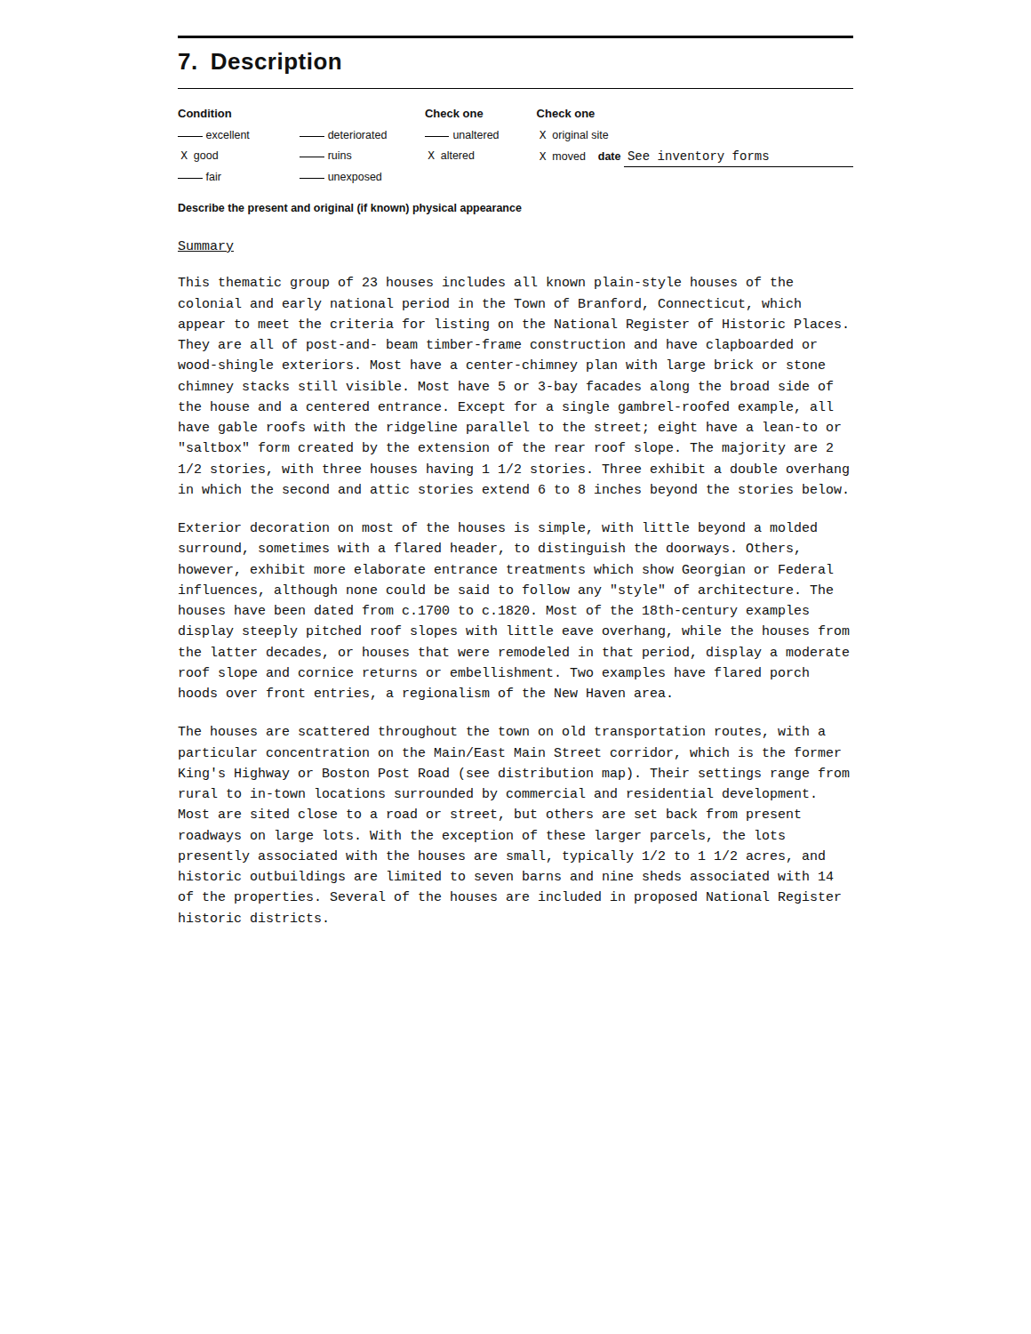7. Description
| Condition | | Check one | Check one |
| --- | --- | --- | --- |
| excellent | deteriorated | unaltered | X original site |
| X good | ruins | X altered | X moved date See inventory forms |
| fair | unexposed | | |
Describe the present and original (if known) physical appearance
Summary
This thematic group of 23 houses includes all known plain-style houses of the colonial and early national period in the Town of Branford, Connecticut, which appear to meet the criteria for listing on the National Register of Historic Places. They are all of post-and- beam timber-frame construction and have clapboarded or wood-shingle exteriors. Most have a center-chimney plan with large brick or stone chimney stacks still visible. Most have 5 or 3-bay facades along the broad side of the house and a centered entrance. Except for a single gambrel-roofed example, all have gable roofs with the ridgeline parallel to the street; eight have a lean-to or "saltbox" form created by the extension of the rear roof slope. The majority are 2 1/2 stories, with three houses having 1 1/2 stories. Three exhibit a double overhang in which the second and attic stories extend 6 to 8 inches beyond the stories below.
Exterior decoration on most of the houses is simple, with little beyond a molded surround, sometimes with a flared header, to distinguish the doorways. Others, however, exhibit more elaborate entrance treatments which show Georgian or Federal influences, although none could be said to follow any "style" of architecture. The houses have been dated from c.1700 to c.1820. Most of the 18th-century examples display steeply pitched roof slopes with little eave overhang, while the houses from the latter decades, or houses that were remodeled in that period, display a moderate roof slope and cornice returns or embellishment. Two examples have flared porch hoods over front entries, a regionalism of the New Haven area.
The houses are scattered throughout the town on old transportation routes, with a particular concentration on the Main/East Main Street corridor, which is the former King's Highway or Boston Post Road (see distribution map). Their settings range from rural to in-town locations surrounded by commercial and residential development. Most are sited close to a road or street, but others are set back from present roadways on large lots. With the exception of these larger parcels, the lots presently associated with the houses are small, typically 1/2 to 1 1/2 acres, and historic outbuildings are limited to seven barns and nine sheds associated with 14 of the properties. Several of the houses are included in proposed National Register historic districts.